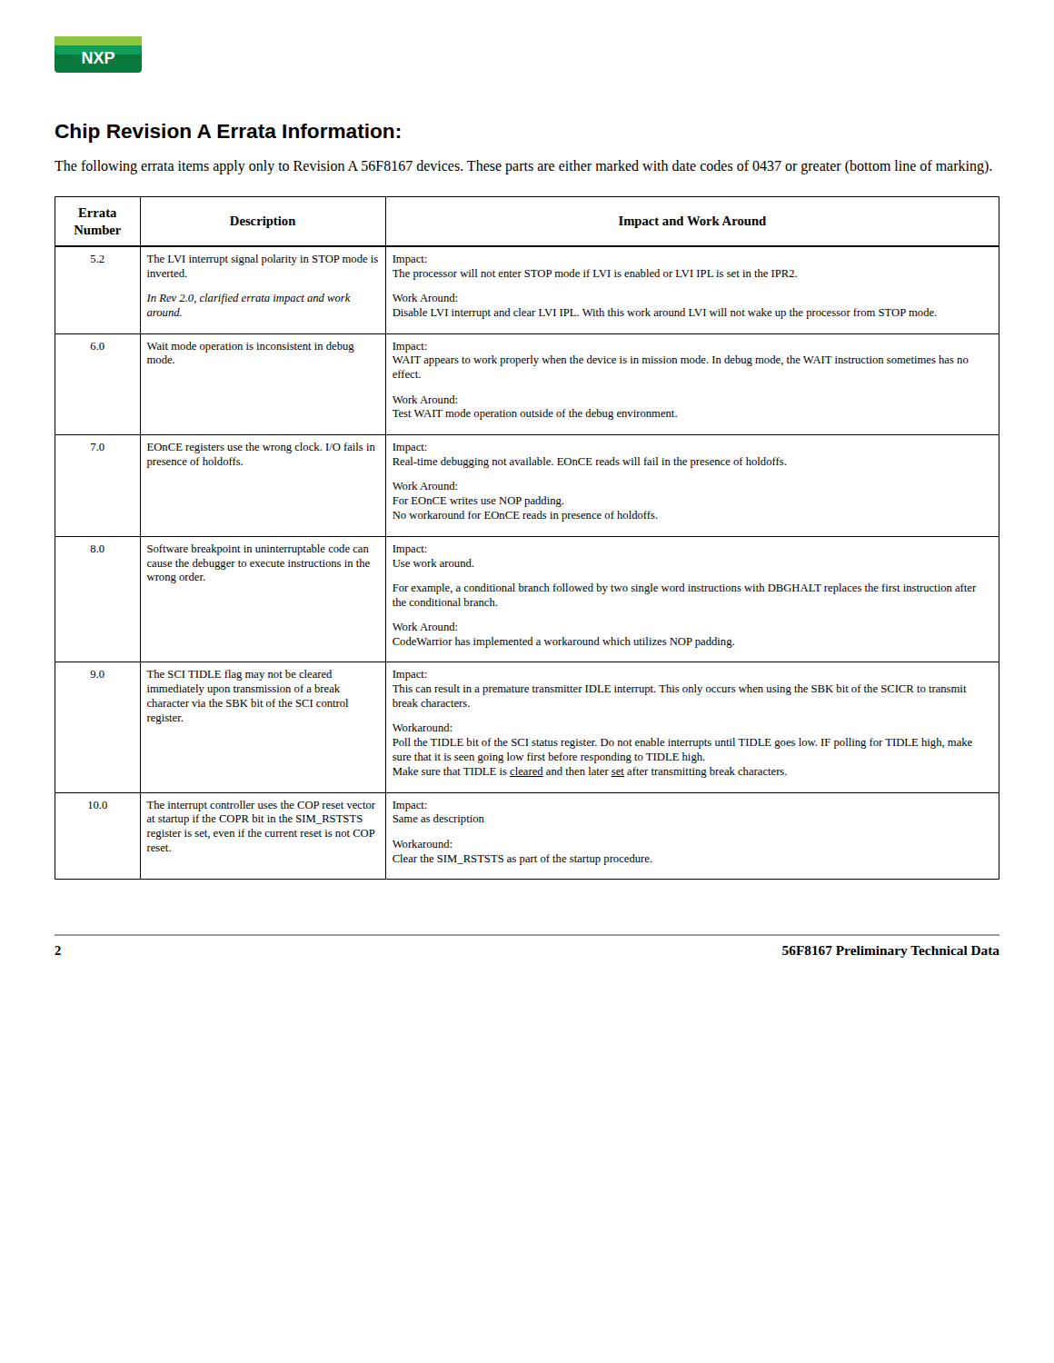NXP
Chip Revision A Errata Information:
The following errata items apply only to Revision A 56F8167 devices. These parts are either marked with date codes of 0437 or greater (bottom line of marking).
| Errata Number | Description | Impact and Work Around |
| --- | --- | --- |
| 5.2 | The LVI interrupt signal polarity in STOP mode is inverted. In Rev 2.0, clarified errata impact and work around. | Impact: The processor will not enter STOP mode if LVI is enabled or LVI IPL is set in the IPR2. Work Around: Disable LVI interrupt and clear LVI IPL. With this work around LVI will not wake up the processor from STOP mode. |
| 6.0 | Wait mode operation is inconsistent in debug mode. | Impact: WAIT appears to work properly when the device is in mission mode. In debug mode, the WAIT instruction sometimes has no effect. Work Around: Test WAIT mode operation outside of the debug environment. |
| 7.0 | EOnCE registers use the wrong clock. I/O fails in presence of holdoffs. | Impact: Real-time debugging not available. EOnCE reads will fail in the presence of holdoffs. Work Around: For EOnCE writes use NOP padding. No workaround for EOnCE reads in presence of holdoffs. |
| 8.0 | Software breakpoint in uninterruptable code can cause the debugger to execute instructions in the wrong order. | Impact: Use work around. For example, a conditional branch followed by two single word instructions with DBGHALT replaces the first instruction after the conditional branch. Work Around: CodeWarrior has implemented a workaround which utilizes NOP padding. |
| 9.0 | The SCI TIDLE flag may not be cleared immediately upon transmission of a break character via the SBK bit of the SCI control register. | Impact: This can result in a premature transmitter IDLE interrupt. This only occurs when using the SBK bit of the SCICR to transmit break characters. Workaround: Poll the TIDLE bit of the SCI status register. Do not enable interrupts until TIDLE goes low. IF polling for TIDLE high, make sure that it is seen going low first before responding to TIDLE high. Make sure that TIDLE is cleared and then later set after transmitting break characters. |
| 10.0 | The interrupt controller uses the COP reset vector at startup if the COPR bit in the SIM_RSTSTS register is set, even if the current reset is not COP reset. | Impact: Same as description Workaround: Clear the SIM_RSTSTS as part of the startup procedure. |
2 56F8167 Preliminary Technical Data